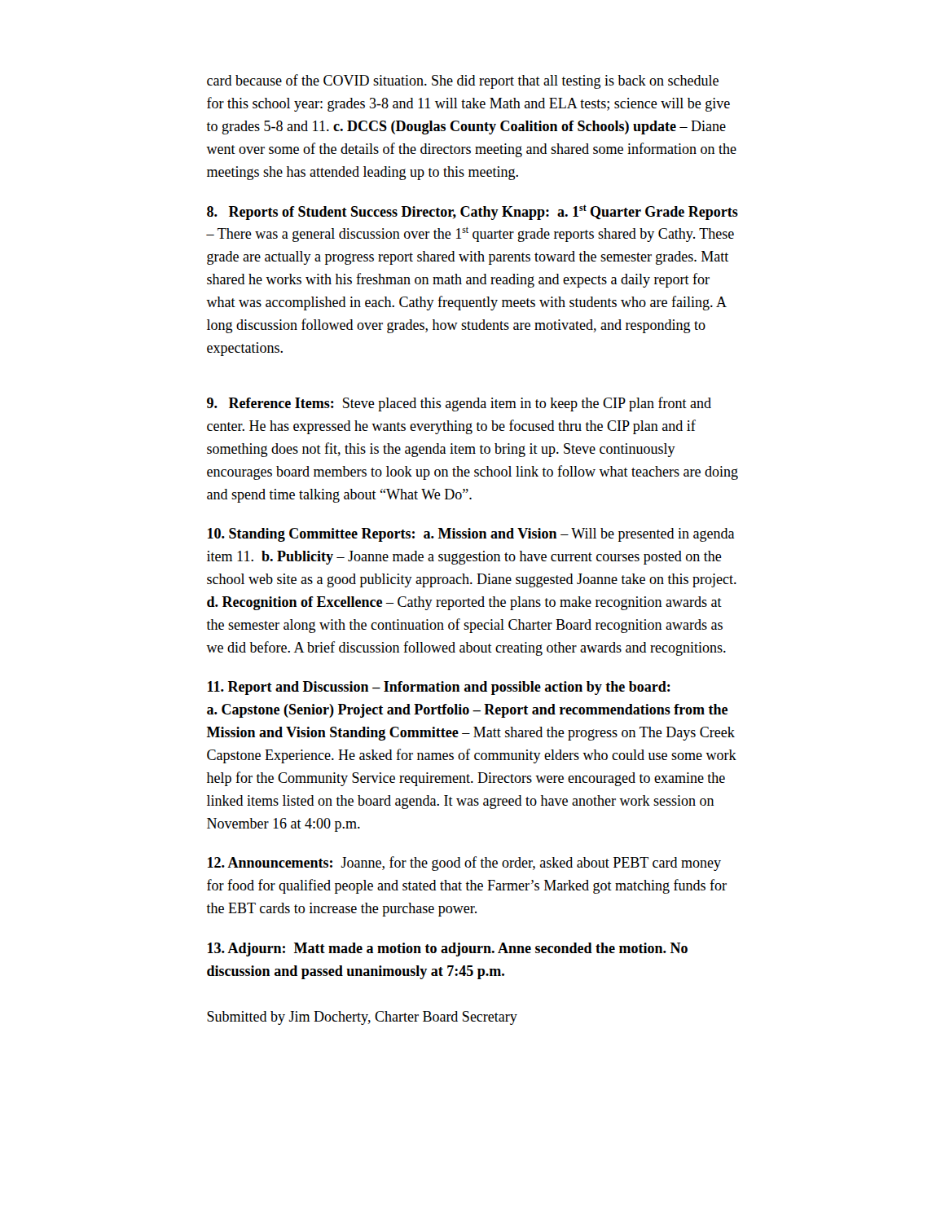card because of the COVID situation. She did report that all testing is back on schedule for this school year: grades 3-8 and 11 will take Math and ELA tests; science will be give to grades 5-8 and 11. c. DCCS (Douglas County Coalition of Schools) update – Diane went over some of the details of the directors meeting and shared some information on the meetings she has attended leading up to this meeting.
8. Reports of Student Success Director, Cathy Knapp: a. 1st Quarter Grade Reports – There was a general discussion over the 1st quarter grade reports shared by Cathy. These grade are actually a progress report shared with parents toward the semester grades. Matt shared he works with his freshman on math and reading and expects a daily report for what was accomplished in each. Cathy frequently meets with students who are failing. A long discussion followed over grades, how students are motivated, and responding to expectations.
9. Reference Items: Steve placed this agenda item in to keep the CIP plan front and center. He has expressed he wants everything to be focused thru the CIP plan and if something does not fit, this is the agenda item to bring it up. Steve continuously encourages board members to look up on the school link to follow what teachers are doing and spend time talking about “What We Do”.
10. Standing Committee Reports: a. Mission and Vision – Will be presented in agenda item 11. b. Publicity – Joanne made a suggestion to have current courses posted on the school web site as a good publicity approach. Diane suggested Joanne take on this project. d. Recognition of Excellence – Cathy reported the plans to make recognition awards at the semester along with the continuation of special Charter Board recognition awards as we did before. A brief discussion followed about creating other awards and recognitions.
11. Report and Discussion – Information and possible action by the board:
a. Capstone (Senior) Project and Portfolio – Report and recommendations from the Mission and Vision Standing Committee – Matt shared the progress on The Days Creek Capstone Experience. He asked for names of community elders who could use some work help for the Community Service requirement. Directors were encouraged to examine the linked items listed on the board agenda. It was agreed to have another work session on November 16 at 4:00 p.m.
12. Announcements: Joanne, for the good of the order, asked about PEBT card money for food for qualified people and stated that the Farmer’s Marked got matching funds for the EBT cards to increase the purchase power.
13. Adjourn: Matt made a motion to adjourn. Anne seconded the motion. No discussion and passed unanimously at 7:45 p.m.
Submitted by Jim Docherty, Charter Board Secretary